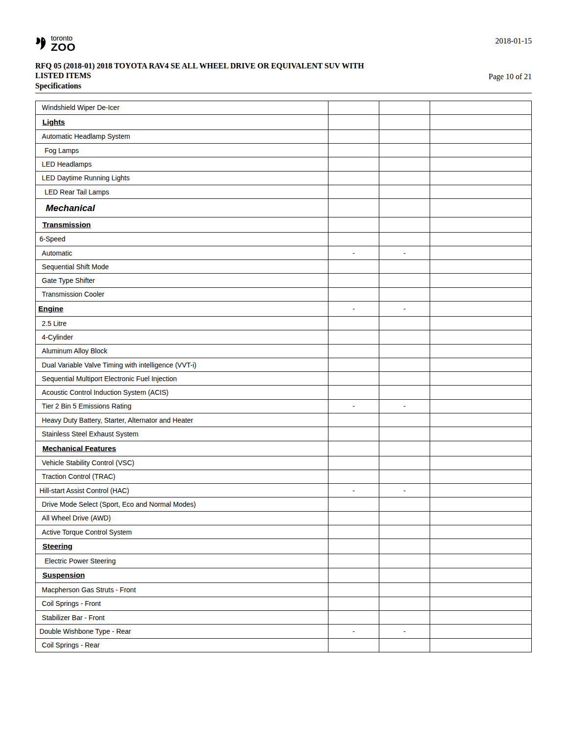toronto ZOO
2018-01-15
RFQ 05 (2018-01) 2018 TOYOTA RAV4 SE ALL WHEEL DRIVE OR EQUIVALENT SUV WITH LISTED ITEMS
Page 10 of 21
Specifications
| Windshield Wiper De-Icer | | | |
| Lights | | | |
| Automatic Headlamp System | | | |
| Fog Lamps | | | |
| LED Headlamps | | | |
| LED Daytime Running Lights | | | |
| LED Rear Tail Lamps | | | |
| Mechanical | | | |
| Transmission | | | |
| 6-Speed | | | |
| Automatic | - | - | |
| Sequential Shift Mode | | | |
| Gate Type Shifter | | | |
| Transmission Cooler | | | |
| Engine | - | - | |
| 2.5 Litre | | | |
| 4-Cylinder | | | |
| Aluminum Alloy Block | | | |
| Dual Variable Valve Timing with intelligence (VVT-i) | | | |
| Sequential Multiport Electronic Fuel Injection | | | |
| Acoustic Control Induction System (ACIS) | | | |
| Tier 2 Bin 5 Emissions Rating | - | - | |
| Heavy Duty Battery, Starter, Alternator and Heater | | | |
| Stainless Steel Exhaust System | | | |
| Mechanical Features | | | |
| Vehicle Stability Control (VSC) | | | |
| Traction Control (TRAC) | | | |
| Hill-start Assist Control (HAC) | - | - | |
| Drive Mode Select (Sport, Eco and Normal Modes) | | | |
| All Wheel Drive (AWD) | | | |
| Active Torque Control System | | | |
| Steering | | | |
| Electric Power Steering | | | |
| Suspension | | | |
| Macpherson Gas Struts - Front | | | |
| Coil Springs - Front | | | |
| Stabilizer Bar - Front | | | |
| Double Wishbone Type - Rear | - | - | |
| Coil Springs - Rear | | | |